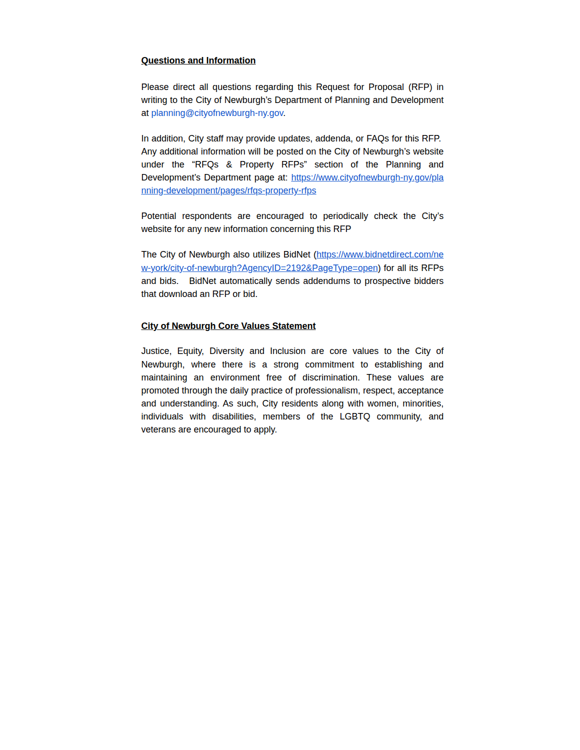Questions and Information
Please direct all questions regarding this Request for Proposal (RFP) in writing to the City of Newburgh’s Department of Planning and Development at planning@cityofnewburgh-ny.gov.
In addition, City staff may provide updates, addenda, or FAQs for this RFP. Any additional information will be posted on the City of Newburgh’s website under the “RFQs & Property RFPs” section of the Planning and Development’s Department page at: https://www.cityofnewburgh-ny.gov/planning-development/pages/rfqs-property-rfps
Potential respondents are encouraged to periodically check the City’s website for any new information concerning this RFP
The City of Newburgh also utilizes BidNet (https://www.bidnetdirect.com/new-york/city-of-newburgh?AgencyID=2192&PageType=open) for all its RFPs and bids. BidNet automatically sends addendums to prospective bidders that download an RFP or bid.
City of Newburgh Core Values Statement
Justice, Equity, Diversity and Inclusion are core values to the City of Newburgh, where there is a strong commitment to establishing and maintaining an environment free of discrimination. These values are promoted through the daily practice of professionalism, respect, acceptance and understanding. As such, City residents along with women, minorities, individuals with disabilities, members of the LGBTQ community, and veterans are encouraged to apply.